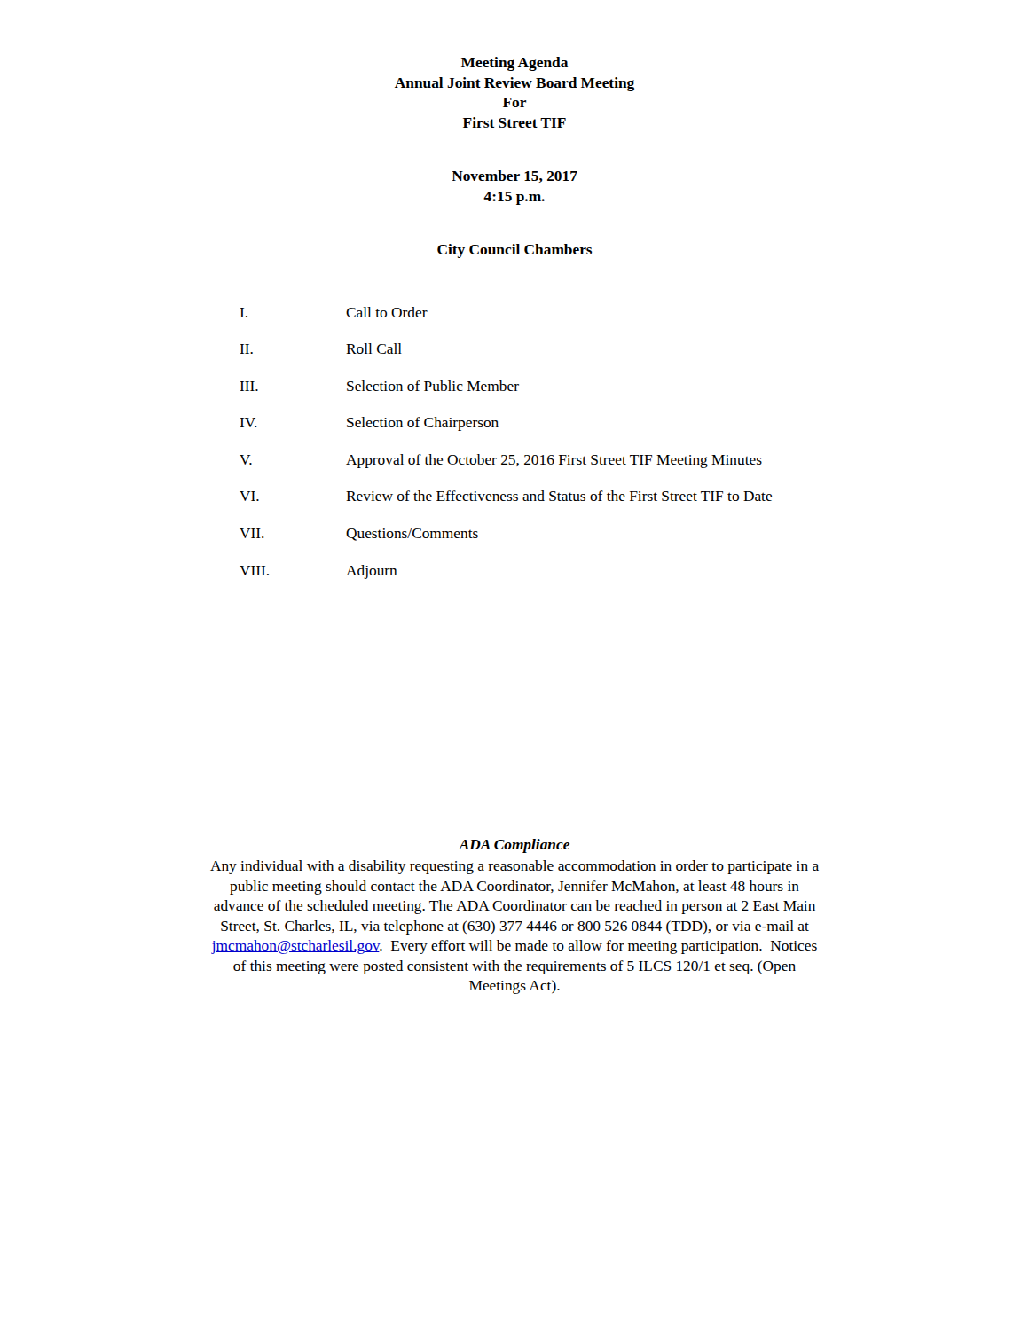Meeting Agenda
Annual Joint Review Board Meeting
For
First Street TIF
November 15, 2017
4:15 p.m.
City Council Chambers
| I. | Call to Order |
| II. | Roll Call |
| III. | Selection of Public Member |
| IV. | Selection of Chairperson |
| V. | Approval of the October 25, 2016 First Street TIF Meeting Minutes |
| VI. | Review of the Effectiveness and Status of the First Street TIF to Date |
| VII. | Questions/Comments |
| VIII. | Adjourn |
ADA Compliance
Any individual with a disability requesting a reasonable accommodation in order to participate in a public meeting should contact the ADA Coordinator, Jennifer McMahon, at least 48 hours in advance of the scheduled meeting. The ADA Coordinator can be reached in person at 2 East Main Street, St. Charles, IL, via telephone at (630) 377 4446 or 800 526 0844 (TDD), or via e-mail at jmcmahon@stcharlesil.gov. Every effort will be made to allow for meeting participation. Notices of this meeting were posted consistent with the requirements of 5 ILCS 120/1 et seq. (Open Meetings Act).